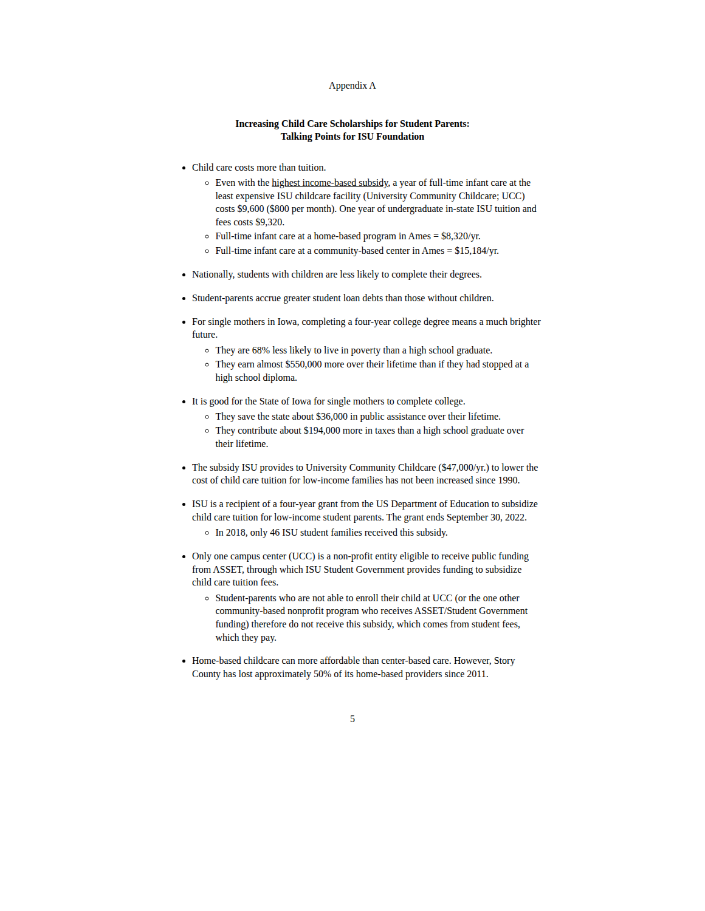Appendix A
Increasing Child Care Scholarships for Student Parents:
Talking Points for ISU Foundation
Child care costs more than tuition.
Even with the highest income-based subsidy, a year of full-time infant care at the least expensive ISU childcare facility (University Community Childcare; UCC) costs $9,600 ($800 per month). One year of undergraduate in-state ISU tuition and fees costs $9,320.
Full-time infant care at a home-based program in Ames = $8,320/yr.
Full-time infant care at a community-based center in Ames = $15,184/yr.
Nationally, students with children are less likely to complete their degrees.
Student-parents accrue greater student loan debts than those without children.
For single mothers in Iowa, completing a four-year college degree means a much brighter future.
They are 68% less likely to live in poverty than a high school graduate.
They earn almost $550,000 more over their lifetime than if they had stopped at a high school diploma.
It is good for the State of Iowa for single mothers to complete college.
They save the state about $36,000 in public assistance over their lifetime.
They contribute about $194,000 more in taxes than a high school graduate over their lifetime.
The subsidy ISU provides to University Community Childcare ($47,000/yr.) to lower the cost of child care tuition for low-income families has not been increased since 1990.
ISU is a recipient of a four-year grant from the US Department of Education to subsidize child care tuition for low-income student parents. The grant ends September 30, 2022.
In 2018, only 46 ISU student families received this subsidy.
Only one campus center (UCC) is a non-profit entity eligible to receive public funding from ASSET, through which ISU Student Government provides funding to subsidize child care tuition fees.
Student-parents who are not able to enroll their child at UCC (or the one other community-based nonprofit program who receives ASSET/Student Government funding) therefore do not receive this subsidy, which comes from student fees, which they pay.
Home-based childcare can more affordable than center-based care. However, Story County has lost approximately 50% of its home-based providers since 2011.
5